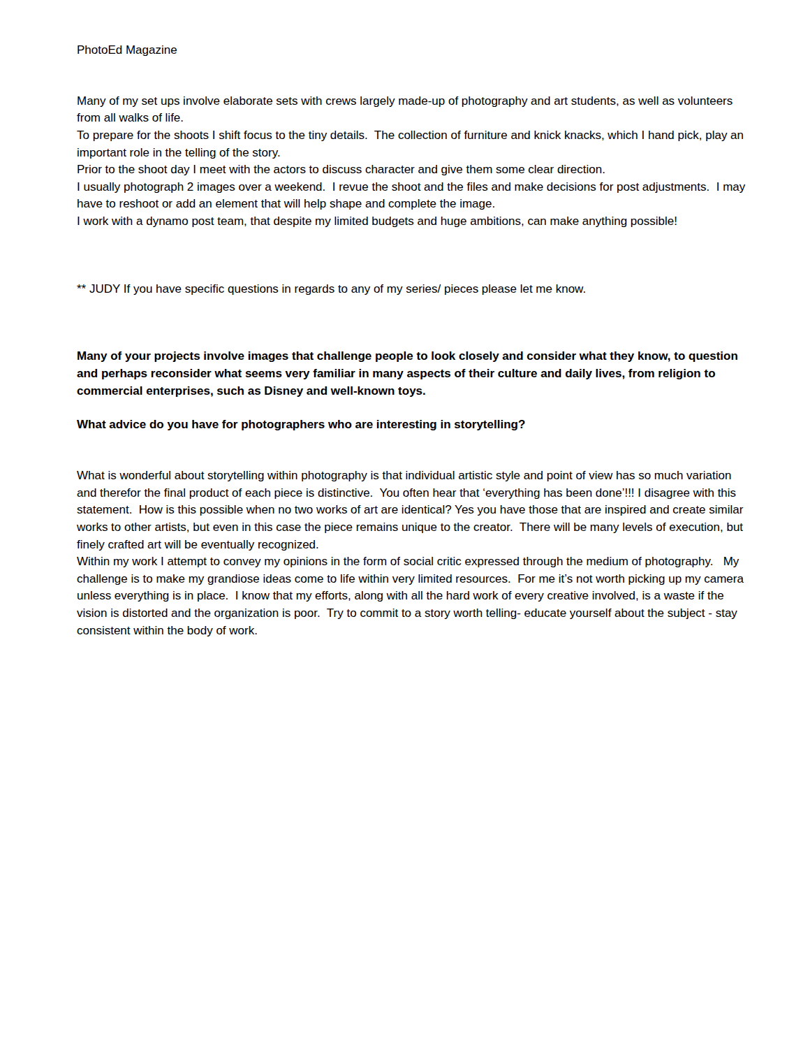PhotoEd Magazine
Many of my set ups involve elaborate sets with crews largely made-up of photography and art students, as well as volunteers from all walks of life.
To prepare for the shoots I shift focus to the tiny details. The collection of furniture and knick knacks, which I hand pick, play an important role in the telling of the story.
Prior to the shoot day I meet with the actors to discuss character and give them some clear direction.
I usually photograph 2 images over a weekend. I revue the shoot and the files and make decisions for post adjustments. I may have to reshoot or add an element that will help shape and complete the image.
I work with a dynamo post team, that despite my limited budgets and huge ambitions, can make anything possible!
** JUDY If you have specific questions in regards to any of my series/ pieces please let me know.
Many of your projects involve images that challenge people to look closely and consider what they know, to question and perhaps reconsider what seems very familiar in many aspects of their culture and daily lives, from religion to commercial enterprises, such as Disney and well-known toys.
What advice do you have for photographers who are interesting in storytelling?
What is wonderful about storytelling within photography is that individual artistic style and point of view has so much variation and therefor the final product of each piece is distinctive. You often hear that ‘everything has been done’!!! I disagree with this statement. How is this possible when no two works of art are identical? Yes you have those that are inspired and create similar works to other artists, but even in this case the piece remains unique to the creator. There will be many levels of execution, but finely crafted art will be eventually recognized.
Within my work I attempt to convey my opinions in the form of social critic expressed through the medium of photography. My challenge is to make my grandiose ideas come to life within very limited resources. For me it’s not worth picking up my camera unless everything is in place. I know that my efforts, along with all the hard work of every creative involved, is a waste if the vision is distorted and the organization is poor. Try to commit to a story worth telling- educate yourself about the subject - stay consistent within the body of work.